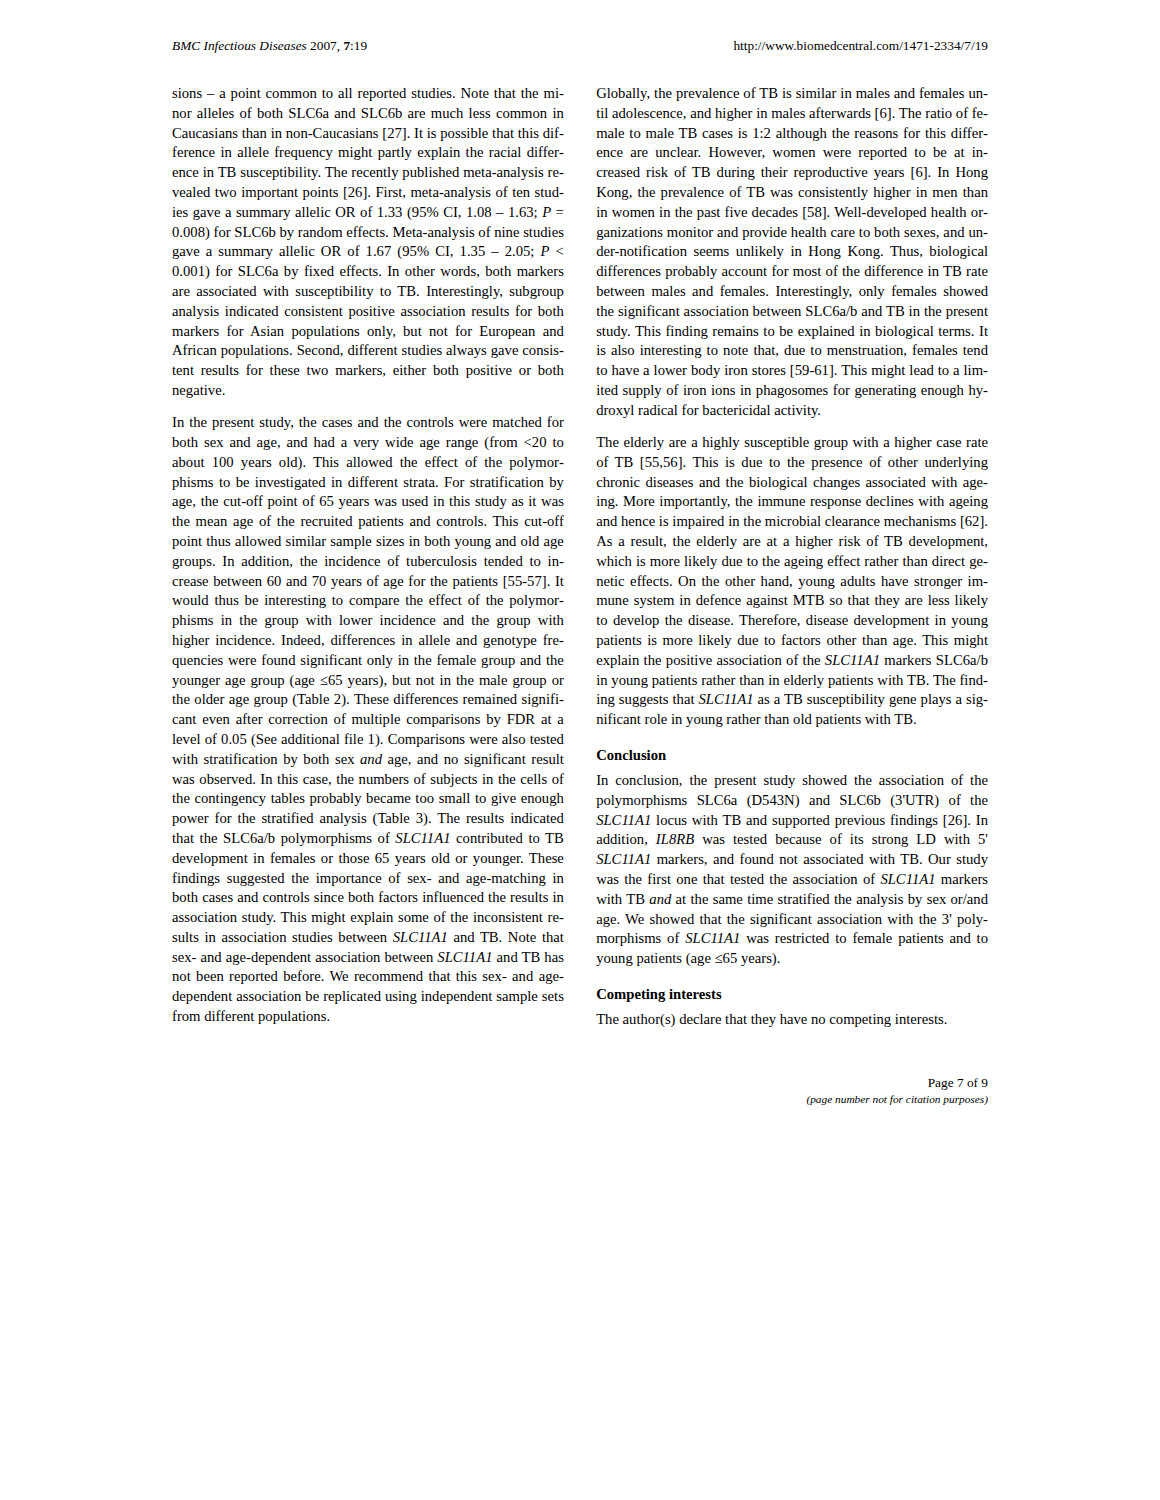BMC Infectious Diseases 2007, 7:19
http://www.biomedcentral.com/1471-2334/7/19
sions – a point common to all reported studies. Note that the minor alleles of both SLC6a and SLC6b are much less common in Caucasians than in non-Caucasians [27]. It is possible that this difference in allele frequency might partly explain the racial difference in TB susceptibility. The recently published meta-analysis revealed two important points [26]. First, meta-analysis of ten studies gave a summary allelic OR of 1.33 (95% CI, 1.08 – 1.63; P = 0.008) for SLC6b by random effects. Meta-analysis of nine studies gave a summary allelic OR of 1.67 (95% CI, 1.35 – 2.05; P < 0.001) for SLC6a by fixed effects. In other words, both markers are associated with susceptibility to TB. Interestingly, subgroup analysis indicated consistent positive association results for both markers for Asian populations only, but not for European and African populations. Second, different studies always gave consistent results for these two markers, either both positive or both negative.
In the present study, the cases and the controls were matched for both sex and age, and had a very wide age range (from <20 to about 100 years old). This allowed the effect of the polymorphisms to be investigated in different strata. For stratification by age, the cut-off point of 65 years was used in this study as it was the mean age of the recruited patients and controls. This cut-off point thus allowed similar sample sizes in both young and old age groups. In addition, the incidence of tuberculosis tended to increase between 60 and 70 years of age for the patients [55-57]. It would thus be interesting to compare the effect of the polymorphisms in the group with lower incidence and the group with higher incidence. Indeed, differences in allele and genotype frequencies were found significant only in the female group and the younger age group (age ≤65 years), but not in the male group or the older age group (Table 2). These differences remained significant even after correction of multiple comparisons by FDR at a level of 0.05 (See additional file 1). Comparisons were also tested with stratification by both sex and age, and no significant result was observed. In this case, the numbers of subjects in the cells of the contingency tables probably became too small to give enough power for the stratified analysis (Table 3). The results indicated that the SLC6a/b polymorphisms of SLC11A1 contributed to TB development in females or those 65 years old or younger. These findings suggested the importance of sex- and age-matching in both cases and controls since both factors influenced the results in association study. This might explain some of the inconsistent results in association studies between SLC11A1 and TB. Note that sex- and age-dependent association between SLC11A1 and TB has not been reported before. We recommend that this sex- and age-dependent association be replicated using independent sample sets from different populations.
Globally, the prevalence of TB is similar in males and females until adolescence, and higher in males afterwards [6]. The ratio of female to male TB cases is 1:2 although the reasons for this difference are unclear. However, women were reported to be at increased risk of TB during their reproductive years [6]. In Hong Kong, the prevalence of TB was consistently higher in men than in women in the past five decades [58]. Well-developed health organizations monitor and provide health care to both sexes, and under-notification seems unlikely in Hong Kong. Thus, biological differences probably account for most of the difference in TB rate between males and females. Interestingly, only females showed the significant association between SLC6a/b and TB in the present study. This finding remains to be explained in biological terms. It is also interesting to note that, due to menstruation, females tend to have a lower body iron stores [59-61]. This might lead to a limited supply of iron ions in phagosomes for generating enough hydroxyl radical for bactericidal activity.
The elderly are a highly susceptible group with a higher case rate of TB [55,56]. This is due to the presence of other underlying chronic diseases and the biological changes associated with ageing. More importantly, the immune response declines with ageing and hence is impaired in the microbial clearance mechanisms [62]. As a result, the elderly are at a higher risk of TB development, which is more likely due to the ageing effect rather than direct genetic effects. On the other hand, young adults have stronger immune system in defence against MTB so that they are less likely to develop the disease. Therefore, disease development in young patients is more likely due to factors other than age. This might explain the positive association of the SLC11A1 markers SLC6a/b in young patients rather than in elderly patients with TB. The finding suggests that SLC11A1 as a TB susceptibility gene plays a significant role in young rather than old patients with TB.
Conclusion
In conclusion, the present study showed the association of the polymorphisms SLC6a (D543N) and SLC6b (3'UTR) of the SLC11A1 locus with TB and supported previous findings [26]. In addition, IL8RB was tested because of its strong LD with 5' SLC11A1 markers, and found not associated with TB. Our study was the first one that tested the association of SLC11A1 markers with TB and at the same time stratified the analysis by sex or/and age. We showed that the significant association with the 3' polymorphisms of SLC11A1 was restricted to female patients and to young patients (age ≤65 years).
Competing interests
The author(s) declare that they have no competing interests.
Page 7 of 9 (page number not for citation purposes)